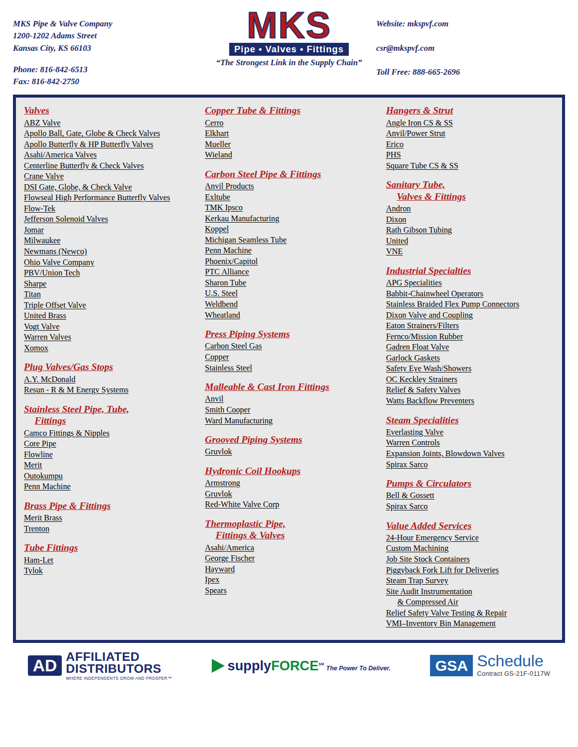MKS Pipe & Valve Company
1200-1202 Adams Street
Kansas City, KS 66103
Phone: 816-842-6513
Fax: 816-842-2750
MKS
Pipe • Valves • Fittings
“The Strongest Link in the Supply Chain”
Website: mkspvf.com
csr@mkspvf.com
Toll Free: 888-665-2696
Valves
ABZ Valve
Apollo Ball, Gate, Globe & Check Valves
Apollo Butterfly & HP Butterfly Valves
Asahi/America Valves
Centerline Butterfly & Check Valves
Crane Valve
DSI Gate, Globe, & Check Valve
Flowseal High Performance Butterfly Valves
Flow-Tek
Jefferson Solenoid Valves
Jomar
Milwaukee
Newmans (Newco)
Ohio Valve Company
PBV/Union Tech
Sharpe
Titan
Triple Offset Valve
United Brass
Vogt Valve
Warren Valves
Xomox
Plug Valves/Gas Stops
A.Y. McDonald
Resun - R & M Energy Systems
Stainless Steel Pipe, Tube,Fittings
Camco Fittings & Nipples
Core Pipe
Flowline
Merit
Outokumpu
Penn Machine
Brass Pipe & Fittings
Merit Brass
Trenton
Tube Fittings
Ham-Let
Tylok
Copper Tube & Fittings
Cerro
Elkhart
Mueller
Wieland
Carbon Steel Pipe & Fittings
Anvil Products
Exltube
TMK Ipsco
Kerkau Manufacturing
Koppel
Michigan Seamless Tube
Penn Machine
Phoenix/Capitol
PTC Alliance
Sharon Tube
U.S. Steel
Weldbend
Wheatland
Press Piping Systems
Carbon Steel Gas
Copper
Stainless Steel
Malleable & Cast Iron Fittings
Anvil
Smith Cooper
Ward Manufacturing
Grooved Piping Systems
Gruvlok
Hydronic Coil Hookups
Armstrong
Gruvlok
Red-White Valve Corp
Thermoplastic Pipe,Fittings & Valves
Asahi/America
George Fischer
Hayward
Ipex
Spears
Hangers & Strut
Angle Iron CS & SS
Anvil/Power Strut
Erico
PHS
Square Tube CS & SS
Sanitary Tube,Valves & Fittings
Andron
Dixon
Rath Gibson Tubing
United
VNE
Industrial Specialties
APG Specialities
Babbit-Chainwheel Operators
Stainless Braided Flex Pump Connectors
Dixon Valve and Coupling
Eaton Strainers/Filters
Fernco/Mission Rubber
Gadren Float Valve
Garlock Gaskets
Safety Eye Wash/Showers
OC Keckley Strainers
Relief & Safety Valves
Watts Backflow Preventers
Steam Specialities
Everlasting Valve
Warren Controls
Expansion Joints, Blowdown Valves
Spirax Sarco
Pumps & Circulators
Bell & Gossett
Spirax Sarco
Value Added Services
24-Hour Emergency Service
Custom Machining
Job Site Stock Containers
Piggyback Fork Lift for Deliveries
Steam Trap Survey
Site Audit Instrumentation
& Compressed Air
Relief Safety Valve Testing & Repair
VMI–Inventory Bin Management
AD AFFILIATED DISTRIBUTORS WHERE INDEPENDENTS GROW AND PROSPER™
supplyFORCESM The Power To Deliver.
GSA Schedule
Contract GS-21F-0117W